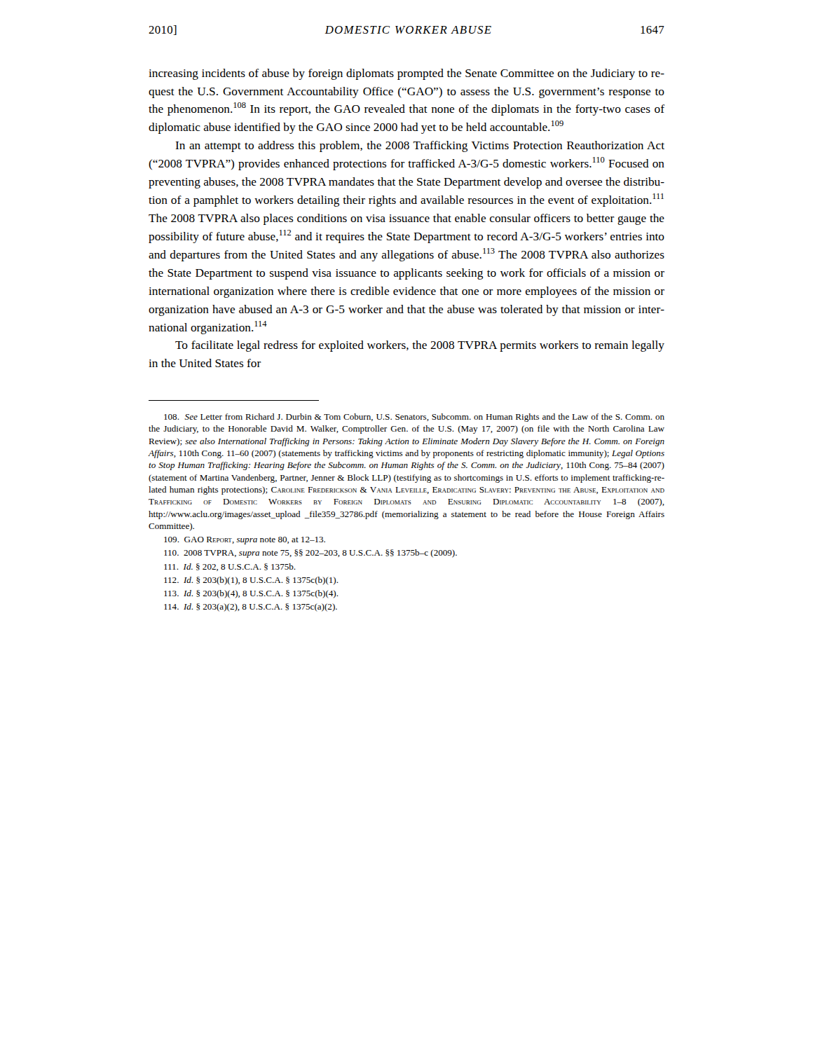2010] DOMESTIC WORKER ABUSE 1647
increasing incidents of abuse by foreign diplomats prompted the Senate Committee on the Judiciary to request the U.S. Government Accountability Office (“GAO”) to assess the U.S. government’s response to the phenomenon.108 In its report, the GAO revealed that none of the diplomats in the forty-two cases of diplomatic abuse identified by the GAO since 2000 had yet to be held accountable.109
In an attempt to address this problem, the 2008 Trafficking Victims Protection Reauthorization Act (“2008 TVPRA”) provides enhanced protections for trafficked A-3/G-5 domestic workers.110 Focused on preventing abuses, the 2008 TVPRA mandates that the State Department develop and oversee the distribution of a pamphlet to workers detailing their rights and available resources in the event of exploitation.111 The 2008 TVPRA also places conditions on visa issuance that enable consular officers to better gauge the possibility of future abuse,112 and it requires the State Department to record A-3/G-5 workers’ entries into and departures from the United States and any allegations of abuse.113 The 2008 TVPRA also authorizes the State Department to suspend visa issuance to applicants seeking to work for officials of a mission or international organization where there is credible evidence that one or more employees of the mission or organization have abused an A-3 or G-5 worker and that the abuse was tolerated by that mission or international organization.114
To facilitate legal redress for exploited workers, the 2008 TVPRA permits workers to remain legally in the United States for
108. See Letter from Richard J. Durbin & Tom Coburn, U.S. Senators, Subcomm. on Human Rights and the Law of the S. Comm. on the Judiciary, to the Honorable David M. Walker, Comptroller Gen. of the U.S. (May 17, 2007) (on file with the North Carolina Law Review); see also International Trafficking in Persons: Taking Action to Eliminate Modern Day Slavery Before the H. Comm. on Foreign Affairs, 110th Cong. 11–60 (2007) (statements by trafficking victims and by proponents of restricting diplomatic immunity); Legal Options to Stop Human Trafficking: Hearing Before the Subcomm. on Human Rights of the S. Comm. on the Judiciary, 110th Cong. 75–84 (2007) (statement of Martina Vandenberg, Partner, Jenner & Block LLP) (testifying as to shortcomings in U.S. efforts to implement trafficking-related human rights protections); Caroline Frederickson & Vania Leveille, Eradicating Slavery: Preventing the Abuse, Exploitation and Trafficking of Domestic Workers by Foreign Diplomats and Ensuring Diplomatic Accountability 1–8 (2007), http://www.aclu.org/images/asset_upload _file359_32786.pdf (memorializing a statement to be read before the House Foreign Affairs Committee).
109. GAO Report, supra note 80, at 12–13.
110. 2008 TVPRA, supra note 75, §§ 202–203, 8 U.S.C.A. §§ 1375b–c (2009).
111. Id. § 202, 8 U.S.C.A. § 1375b.
112. Id. § 203(b)(1), 8 U.S.C.A. § 1375c(b)(1).
113. Id. § 203(b)(4), 8 U.S.C.A. § 1375c(b)(4).
114. Id. § 203(a)(2), 8 U.S.C.A. § 1375c(a)(2).